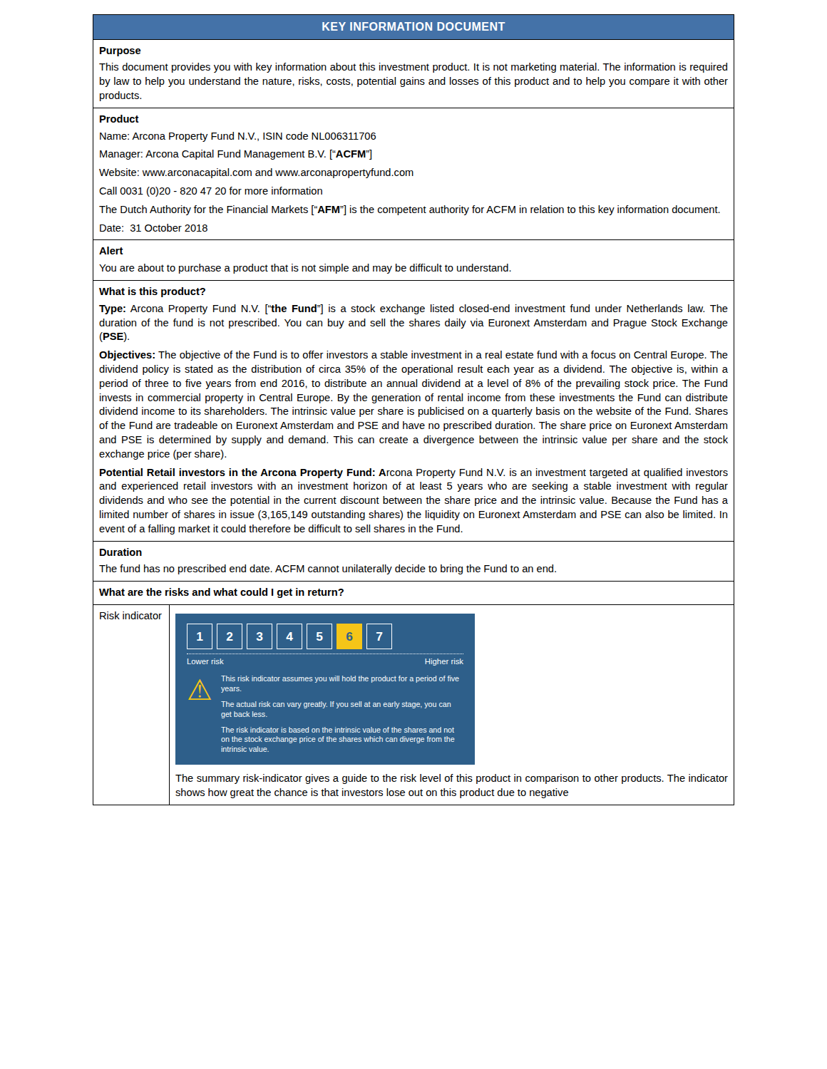| KEY INFORMATION DOCUMENT |
| Purpose This document provides you with key information about this investment product. It is not marketing material. The information is required by law to help you understand the nature, risks, costs, potential gains and losses of this product and to help you compare it with other products. |
| Product Name: Arcona Property Fund N.V., ISIN code NL006311706 Manager: Arcona Capital Fund Management B.V. [“ ACFM ”] Website: www.arconacapital.com and www.arconapropertyfund.com Call 0031 (0)20 - 820 47 20 for more information The Dutch Authority for the Financial Markets [“ AFM ”] is the competent authority for ACFM in relation to this key information document. Date: 31 October 2018 |
| Alert You are about to purchase a product that is not simple and may be difficult to understand. |
| What is this product? Type: Arcona Property Fund N.V. [“ the Fund ”] is a stock exchange listed closed-end investment fund under Netherlands law. The duration of the fund is not prescribed. You can buy and sell the shares daily via Euronext Amsterdam and Prague Stock Exchange ( PSE ). Objectives: The objective of the Fund is to offer investors a stable investment in a real estate fund with a focus on Central Europe. The dividend policy is stated as the distribution of circa 35% of the operational result each year as a dividend. The objective is, within a period of three to five years from end 2016, to distribute an annual dividend at a level of 8% of the prevailing stock price. The Fund invests in commercial property in Central Europe. By the generation of rental income from these investments the Fund can distribute dividend income to its shareholders. The intrinsic value per share is publicised on a quarterly basis on the website of the Fund. Shares of the Fund are tradeable on Euronext Amsterdam and PSE and have no prescribed duration. The share price on Euronext Amsterdam and PSE is determined by supply and demand. This can create a divergence between the intrinsic value per share and the stock exchange price (per share). Potential Retail investors in the Arcona Property Fund: A rcona Property Fund N.V. is an investment targeted at qualified investors and experienced retail investors with an investment horizon of at least 5 years who are seeking a stable investment with regular dividends and who see the potential in the current discount between the share price and the intrinsic value. Because the Fund has a limited number of shares in issue (3,165,149 outstanding shares) the liquidity on Euronext Amsterdam and PSE can also be limited. In event of a falling market it could therefore be difficult to sell shares in the Fund. |
| Duration The fund has no prescribed end date. ACFM cannot unilaterally decide to bring the Fund to an end. |
| What are the risks and what could I get in return? |
| Risk indicator | 1 2 3 4 5 6 7 Lower risk Higher risk ⚠ This risk indicator assumes you will hold the product for a period of five years. The actual risk can vary greatly. If you sell at an early stage, you can get back less. The risk indicator is based on the intrinsic value of the shares and not on the stock exchange price of the shares which can diverge from the intrinsic value. The summary risk-indicator gives a guide to the risk level of this product in comparison to other products. The indicator shows how great the chance is that investors lose out on this product due to negative |